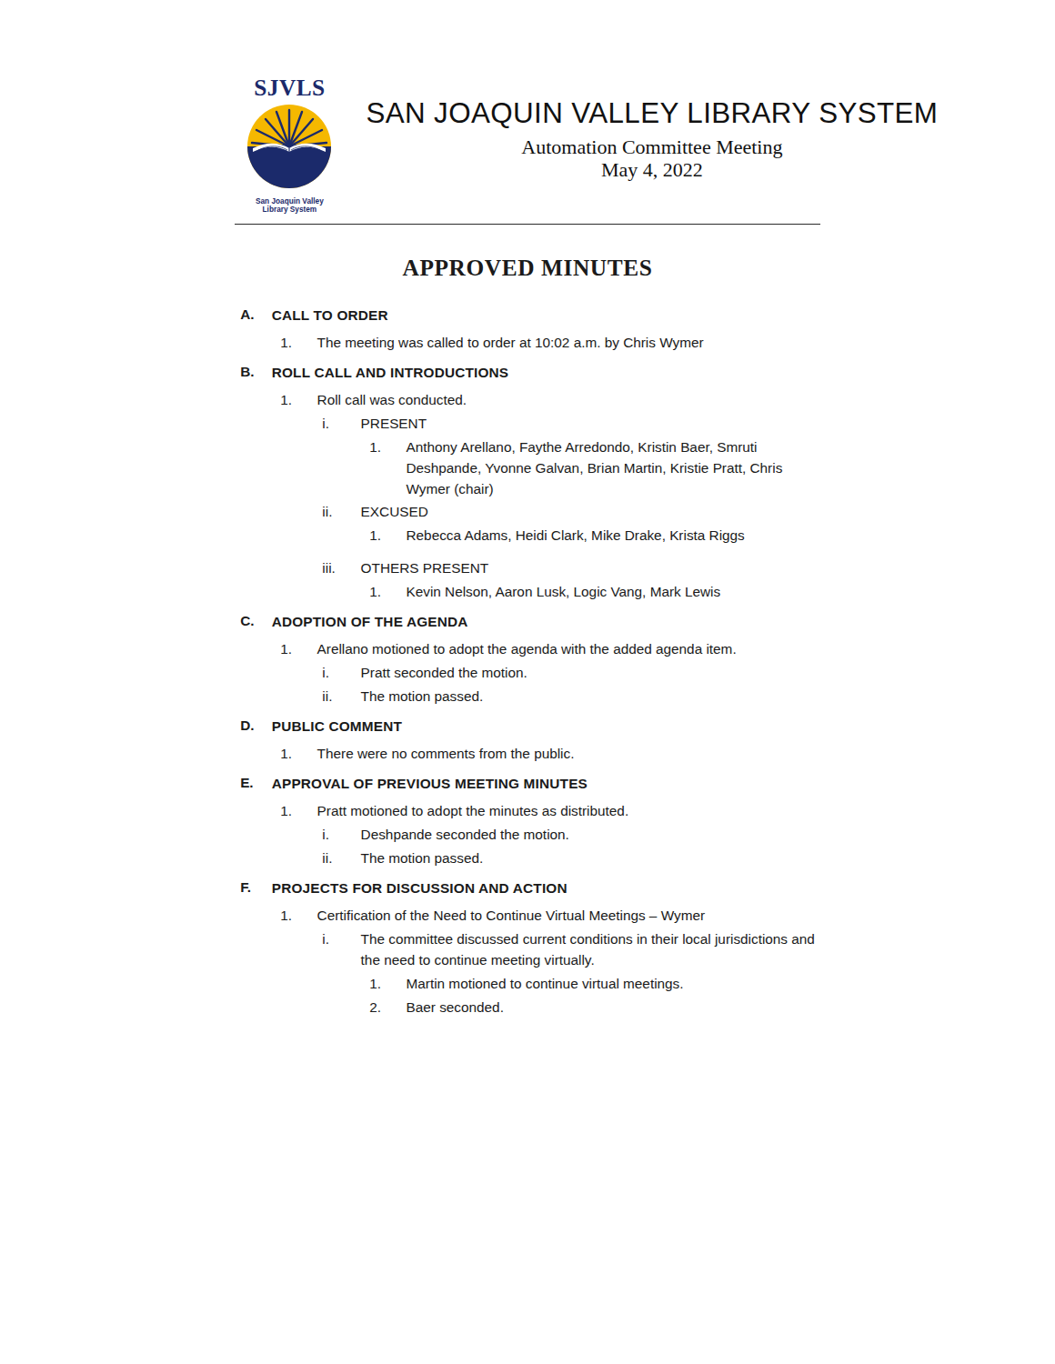SJVLS
San Joaquin Valley
Library System
SAN JOAQUIN VALLEY LIBRARY SYSTEM
Automation Committee Meeting
May 4, 2022
APPROVED MINUTES
A. CALL TO ORDER
1. The meeting was called to order at 10:02 a.m. by Chris Wymer
B. ROLL CALL AND INTRODUCTIONS
1. Roll call was conducted.
i. PRESENT
1. Anthony Arellano, Faythe Arredondo, Kristin Baer, Smruti Deshpande, Yvonne Galvan, Brian Martin, Kristie Pratt, Chris Wymer (chair)
ii. EXCUSED
1. Rebecca Adams, Heidi Clark, Mike Drake, Krista Riggs
iii. OTHERS PRESENT
1. Kevin Nelson, Aaron Lusk, Logic Vang, Mark Lewis
C. ADOPTION OF THE AGENDA
1. Arellano motioned to adopt the agenda with the added agenda item.
i. Pratt seconded the motion.
ii. The motion passed.
D. PUBLIC COMMENT
1. There were no comments from the public.
E. APPROVAL OF PREVIOUS MEETING MINUTES
1. Pratt motioned to adopt the minutes as distributed.
i. Deshpande seconded the motion.
ii. The motion passed.
F. PROJECTS FOR DISCUSSION AND ACTION
1. Certification of the Need to Continue Virtual Meetings – Wymer
i. The committee discussed current conditions in their local jurisdictions and the need to continue meeting virtually.
1. Martin motioned to continue virtual meetings.
2. Baer seconded.